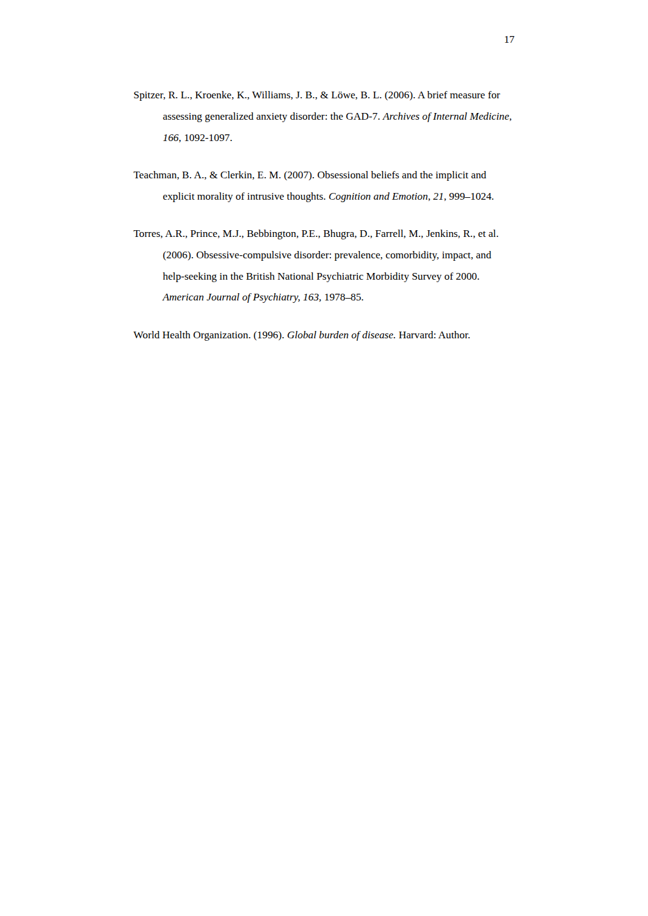17
Spitzer, R. L., Kroenke, K., Williams, J. B., & Löwe, B. L. (2006). A brief measure for assessing generalized anxiety disorder: the GAD-7. Archives of Internal Medicine, 166, 1092-1097.
Teachman, B. A., & Clerkin, E. M. (2007). Obsessional beliefs and the implicit and explicit morality of intrusive thoughts. Cognition and Emotion, 21, 999–1024.
Torres, A.R., Prince, M.J., Bebbington, P.E., Bhugra, D., Farrell, M., Jenkins, R., et al. (2006). Obsessive-compulsive disorder: prevalence, comorbidity, impact, and help-seeking in the British National Psychiatric Morbidity Survey of 2000. American Journal of Psychiatry, 163, 1978–85.
World Health Organization. (1996). Global burden of disease. Harvard: Author.